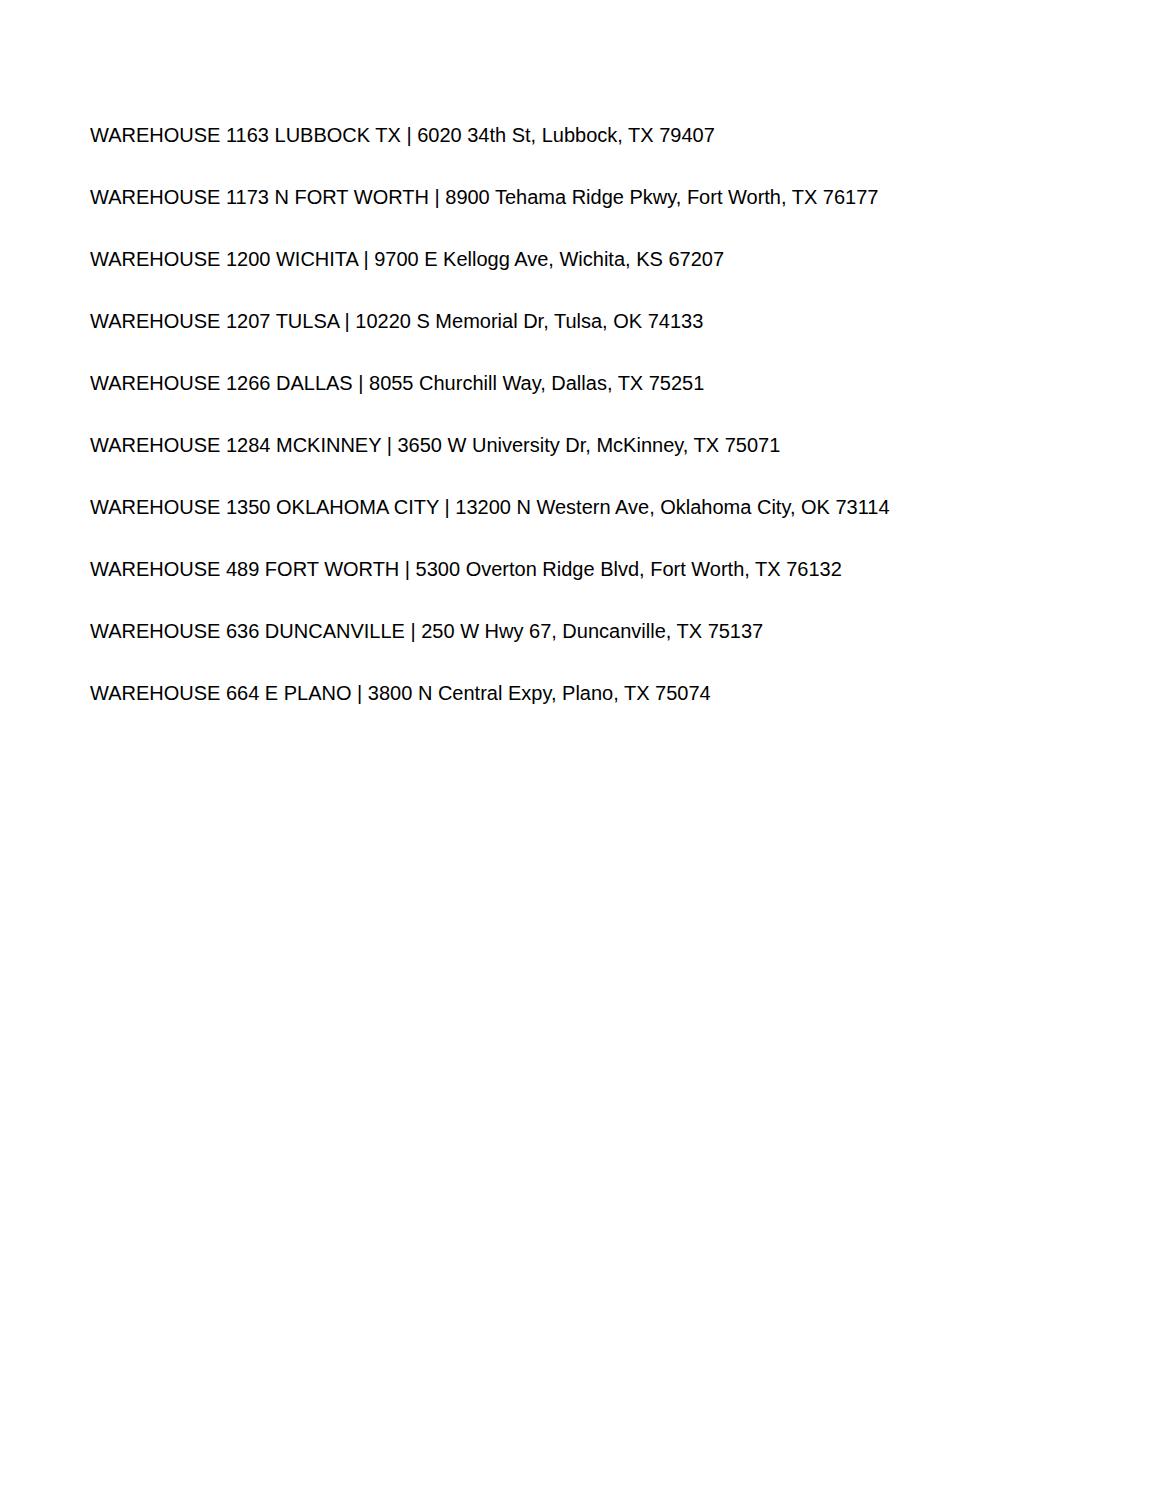WAREHOUSE 1163 LUBBOCK TX | 6020 34th St, Lubbock, TX 79407
WAREHOUSE 1173 N FORT WORTH | 8900 Tehama Ridge Pkwy, Fort Worth, TX 76177
WAREHOUSE 1200 WICHITA | 9700 E Kellogg Ave, Wichita, KS 67207
WAREHOUSE 1207 TULSA | 10220 S Memorial Dr, Tulsa, OK 74133
WAREHOUSE 1266 DALLAS | 8055 Churchill Way, Dallas, TX 75251
WAREHOUSE 1284 MCKINNEY | 3650 W University Dr, McKinney, TX 75071
WAREHOUSE 1350 OKLAHOMA CITY | 13200 N Western Ave, Oklahoma City, OK 73114
WAREHOUSE 489 FORT WORTH | 5300 Overton Ridge Blvd, Fort Worth, TX 76132
WAREHOUSE 636 DUNCANVILLE | 250 W Hwy 67, Duncanville, TX 75137
WAREHOUSE 664 E PLANO | 3800 N Central Expy, Plano, TX 75074